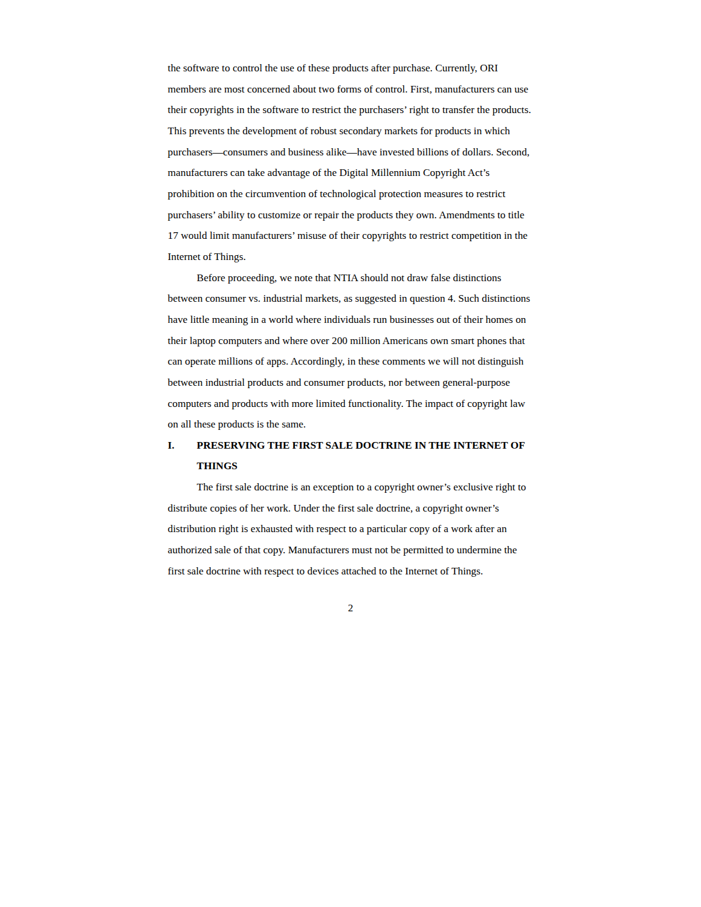the software to control the use of these products after purchase. Currently, ORI members are most concerned about two forms of control. First, manufacturers can use their copyrights in the software to restrict the purchasers’ right to transfer the products. This prevents the development of robust secondary markets for products in which purchasers—consumers and business alike—have invested billions of dollars. Second, manufacturers can take advantage of the Digital Millennium Copyright Act’s prohibition on the circumvention of technological protection measures to restrict purchasers’ ability to customize or repair the products they own. Amendments to title 17 would limit manufacturers’ misuse of their copyrights to restrict competition in the Internet of Things.
Before proceeding, we note that NTIA should not draw false distinctions between consumer vs. industrial markets, as suggested in question 4. Such distinctions have little meaning in a world where individuals run businesses out of their homes on their laptop computers and where over 200 million Americans own smart phones that can operate millions of apps. Accordingly, in these comments we will not distinguish between industrial products and consumer products, nor between general-purpose computers and products with more limited functionality. The impact of copyright law on all these products is the same.
I. Preserving the First Sale Doctrine in the Internet of Things
The first sale doctrine is an exception to a copyright owner’s exclusive right to distribute copies of her work. Under the first sale doctrine, a copyright owner’s distribution right is exhausted with respect to a particular copy of a work after an authorized sale of that copy. Manufacturers must not be permitted to undermine the first sale doctrine with respect to devices attached to the Internet of Things.
2